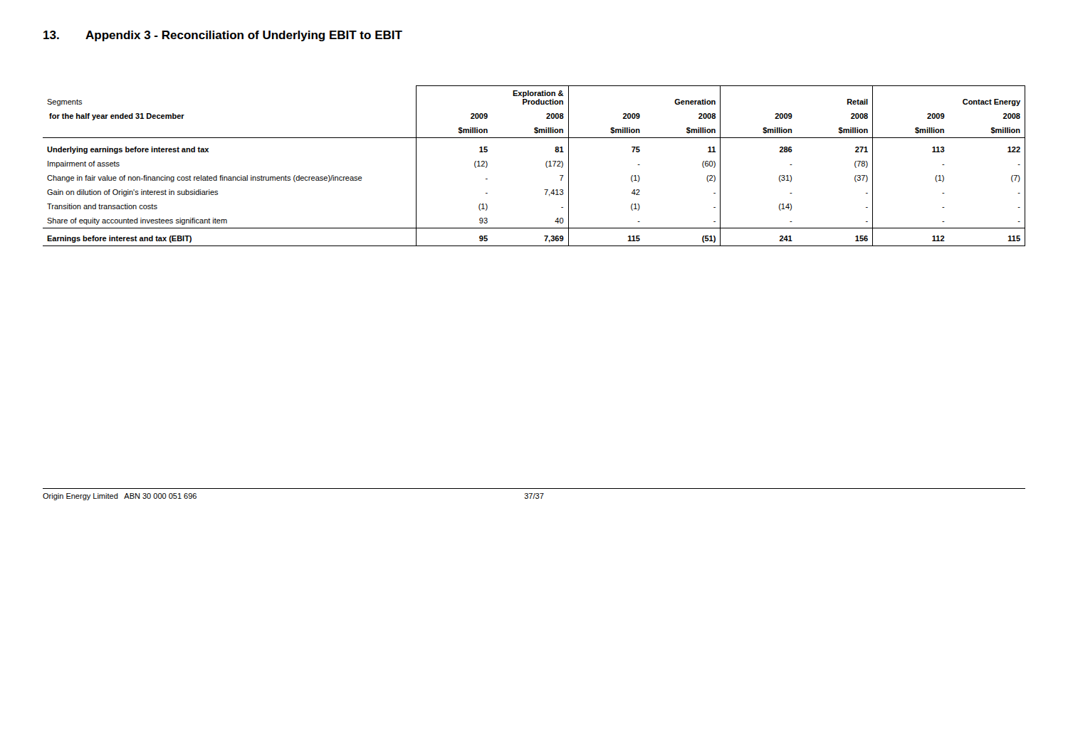13. Appendix 3 - Reconciliation of Underlying EBIT to EBIT
| Segments | Exploration & Production | Generation | Retail | Contact Energy |
| --- | --- | --- | --- | --- |
| for the half year ended 31 December | 2009 | 2008 | 2009 | 2008 | 2009 | 2008 | 2009 | 2008 |
| | $million | $million | $million | $million | $million | $million | $million | $million |
| Underlying earnings before interest and tax | 15 | 81 | 75 | 11 | 286 | 271 | 113 | 122 |
| Impairment of assets | (12) | (172) | - | (60) | - | (78) | - | - |
| Change in fair value of non-financing cost related financial instruments (decrease)/increase | - | 7 | (1) | (2) | (31) | (37) | (1) | (7) |
| Gain on dilution of Origin's interest in subsidiaries | - | 7,413 | 42 | - | - | - | - | - |
| Transition and transaction costs | (1) | - | (1) | - | (14) | - | - | - |
| Share of equity accounted investees significant item | 93 | 40 | - | - | - | - | - | - |
| Earnings before interest and tax (EBIT) | 95 | 7,369 | 115 | (51) | 241 | 156 | 112 | 115 |
Origin Energy Limited ABN 30 000 051 696
37/37